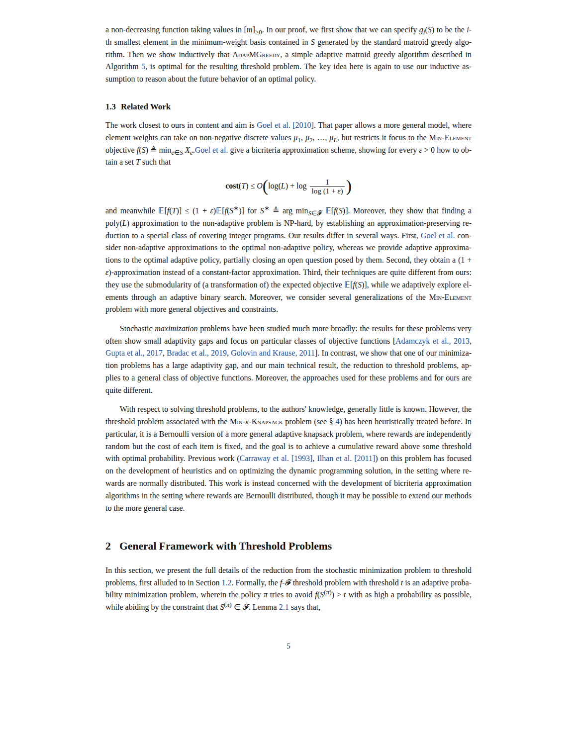a non-decreasing function taking values in [m]≥0. In our proof, we first show that we can specify gi(S) to be the i-th smallest element in the minimum-weight basis contained in S generated by the standard matroid greedy algorithm. Then we show inductively that AdapMGreedy, a simple adaptive matroid greedy algorithm described in Algorithm 5, is optimal for the resulting threshold problem. The key idea here is again to use our inductive assumption to reason about the future behavior of an optimal policy.
1.3 Related Work
The work closest to ours in content and aim is Goel et al. [2010]. That paper allows a more general model, where element weights can take on non-negative discrete values μ1, μ2, …, μL, but restricts it focus to the Min-Element objective f(S) ≜ mine∈S Xe.Goel et al. give a bicriteria approximation scheme, showing for every ε > 0 how to obtain a set T such that
cost(T) ≤ O(log(L) + log 1 log (1 + ε))
and meanwhile 𝔼[f(T)] ≤ (1 + ε)𝔼[f(S∗)] for S∗ ≜ arg minS∈𝓕 𝔼[f(S)]. Moreover, they show that finding a poly(L) approximation to the non-adaptive problem is NP-hard, by establishing an approximation-preserving reduction to a special class of covering integer programs. Our results differ in several ways. First, Goel et al. consider non-adaptive approximations to the optimal non-adaptive policy, whereas we provide adaptive approximations to the optimal adaptive policy, partially closing an open question posed by them. Second, they obtain a (1 + ε)-approximation instead of a constant-factor approximation. Third, their techniques are quite different from ours: they use the submodularity of (a transformation of) the expected objective 𝔼[f(S)], while we adaptively explore elements through an adaptive binary search. Moreover, we consider several generalizations of the Min-Element problem with more general objectives and constraints.
Stochastic maximization problems have been studied much more broadly: the results for these problems very often show small adaptivity gaps and focus on particular classes of objective functions [Adamczyk et al., 2013, Gupta et al., 2017, Bradac et al., 2019, Golovin and Krause, 2011]. In contrast, we show that one of our minimization problems has a large adaptivity gap, and our main technical result, the reduction to threshold problems, applies to a general class of objective functions. Moreover, the approaches used for these problems and for ours are quite different.
With respect to solving threshold problems, to the authors' knowledge, generally little is known. However, the threshold problem associated with the Min-k-Knapsack problem (see § 4) has been heuristically treated before. In particular, it is a Bernoulli version of a more general adaptive knapsack problem, where rewards are independently random but the cost of each item is fixed, and the goal is to achieve a cumulative reward above some threshold with optimal probability. Previous work (Carraway et al. [1993], Ilhan et al. [2011]) on this problem has focused on the development of heuristics and on optimizing the dynamic programming solution, in the setting where rewards are normally distributed. This work is instead concerned with the development of bicriteria approximation algorithms in the setting where rewards are Bernoulli distributed, though it may be possible to extend our methods to the more general case.
2 General Framework with Threshold Problems
In this section, we present the full details of the reduction from the stochastic minimization problem to threshold problems, first alluded to in Section 1.2. Formally, the f-𝓕 threshold problem with threshold t is an adaptive probability minimization problem, wherein the policy π tries to avoid f(S(π)) > t with as high a probability as possible, while abiding by the constraint that S(π) ∈ 𝓕. Lemma 2.1 says that,
5